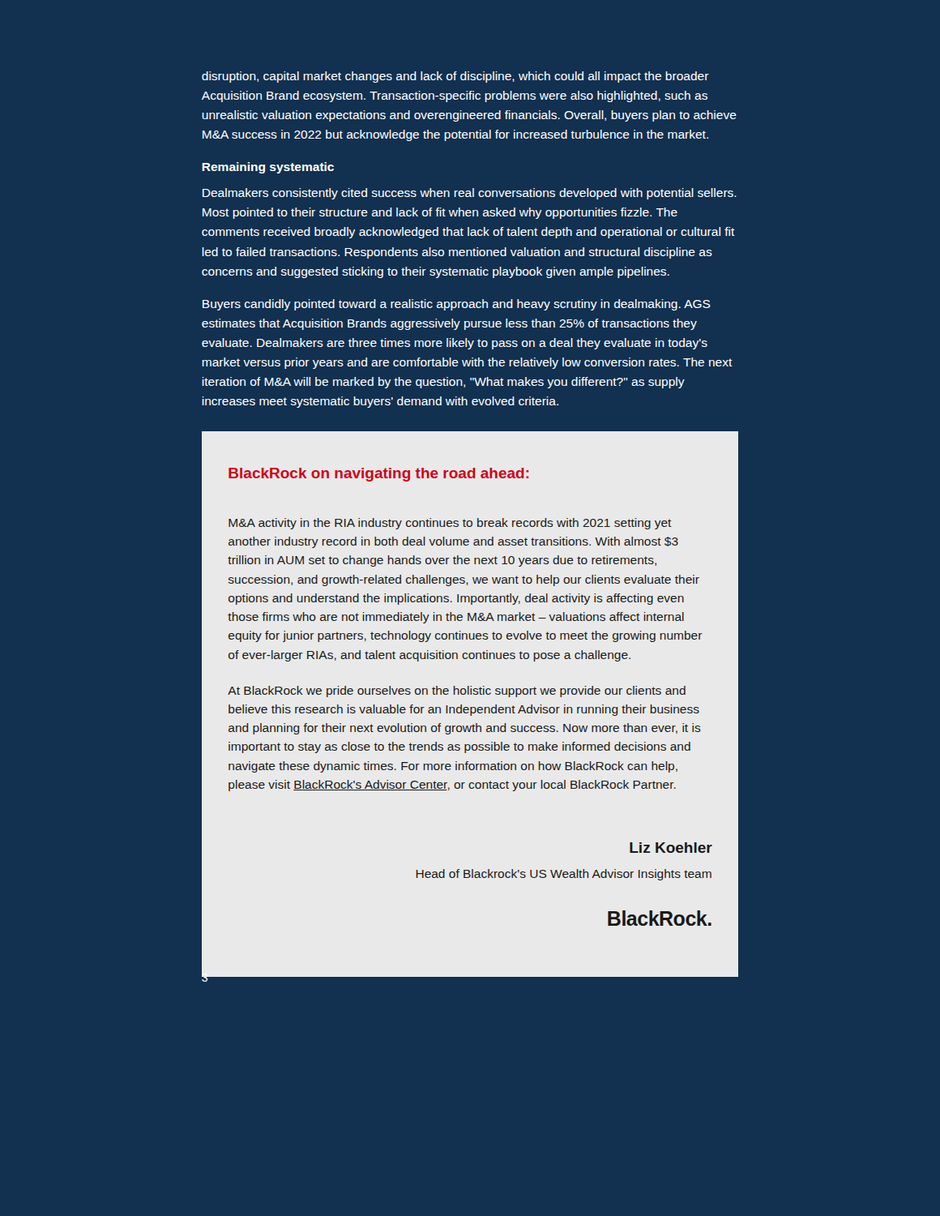disruption, capital market changes and lack of discipline, which could all impact the broader Acquisition Brand ecosystem. Transaction-specific problems were also highlighted, such as unrealistic valuation expectations and overengineered financials. Overall, buyers plan to achieve M&A success in 2022 but acknowledge the potential for increased turbulence in the market.
Remaining systematic
Dealmakers consistently cited success when real conversations developed with potential sellers. Most pointed to their structure and lack of fit when asked why opportunities fizzle. The comments received broadly acknowledged that lack of talent depth and operational or cultural fit led to failed transactions. Respondents also mentioned valuation and structural discipline as concerns and suggested sticking to their systematic playbook given ample pipelines.
Buyers candidly pointed toward a realistic approach and heavy scrutiny in dealmaking. AGS estimates that Acquisition Brands aggressively pursue less than 25% of transactions they evaluate. Dealmakers are three times more likely to pass on a deal they evaluate in today's market versus prior years and are comfortable with the relatively low conversion rates. The next iteration of M&A will be marked by the question, "What makes you different?" as supply increases meet systematic buyers' demand with evolved criteria.
BlackRock on navigating the road ahead:
M&A activity in the RIA industry continues to break records with 2021 setting yet another industry record in both deal volume and asset transitions. With almost $3 trillion in AUM set to change hands over the next 10 years due to retirements, succession, and growth-related challenges, we want to help our clients evaluate their options and understand the implications. Importantly, deal activity is affecting even those firms who are not immediately in the M&A market – valuations affect internal equity for junior partners, technology continues to evolve to meet the growing number of ever-larger RIAs, and talent acquisition continues to pose a challenge.
At BlackRock we pride ourselves on the holistic support we provide our clients and believe this research is valuable for an Independent Advisor in running their business and planning for their next evolution of growth and success. Now more than ever, it is important to stay as close to the trends as possible to make informed decisions and navigate these dynamic times. For more information on how BlackRock can help, please visit BlackRock's Advisor Center, or contact your local BlackRock Partner.
Liz Koehler
Head of Blackrock's US Wealth Advisor Insights team
BlackRock.
3